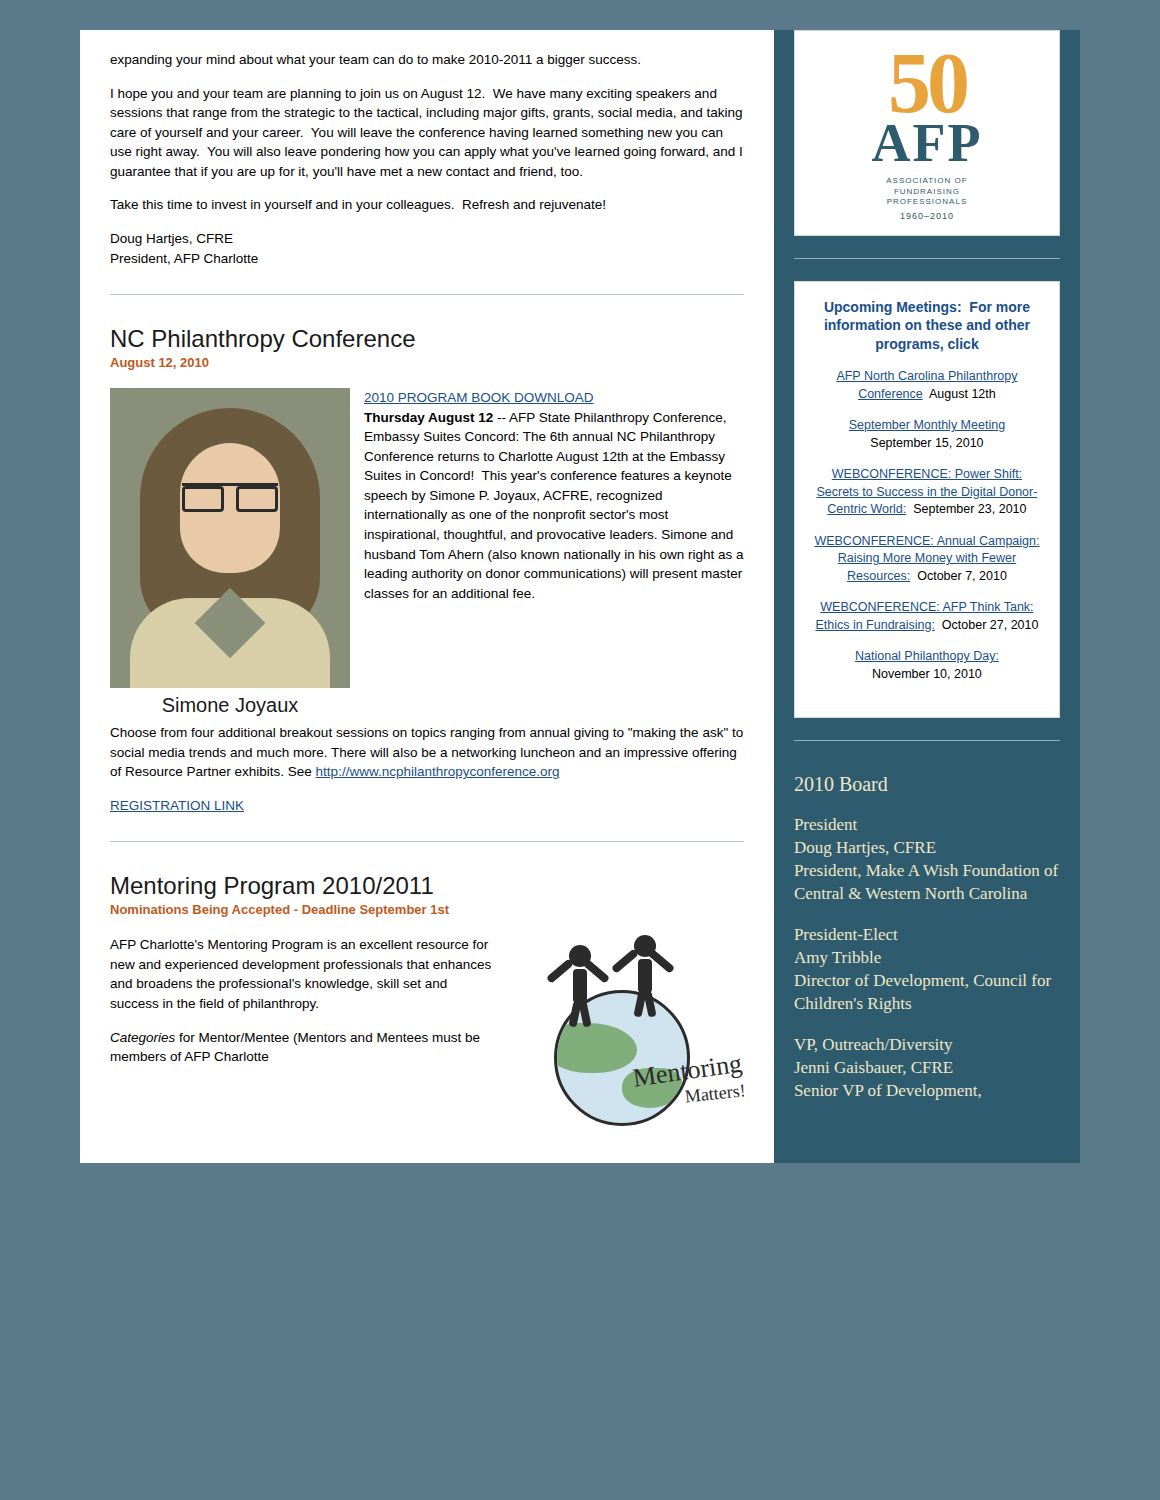expanding your mind about what your team can do to make 2010-2011 a bigger success.
I hope you and your team are planning to join us on August 12. We have many exciting speakers and sessions that range from the strategic to the tactical, including major gifts, grants, social media, and taking care of yourself and your career. You will leave the conference having learned something new you can use right away. You will also leave pondering how you can apply what you've learned going forward, and I guarantee that if you are up for it, you'll have met a new contact and friend, too.
Take this time to invest in yourself and in your colleagues. Refresh and rejuvenate!
Doug Hartjes, CFRE
President, AFP Charlotte
NC Philanthropy Conference
August 12, 2010
Simone Joyaux
2010 PROGRAM BOOK DOWNLOAD
Thursday August 12 -- AFP State Philanthropy Conference, Embassy Suites Concord: The 6th annual NC Philanthropy Conference returns to Charlotte August 12th at the Embassy Suites in Concord! This year's conference features a keynote speech by Simone P. Joyaux, ACFRE, recognized internationally as one of the nonprofit sector's most inspirational, thoughtful, and provocative leaders. Simone and husband Tom Ahern (also known nationally in his own right as a leading authority on donor communications) will present master classes for an additional fee.
Choose from four additional breakout sessions on topics ranging from annual giving to "making the ask" to social media trends and much more. There will also be a networking luncheon and an impressive offering of Resource Partner exhibits. See http://www.ncphilanthropyconference.org
REGISTRATION LINK
Mentoring Program 2010/2011
Nominations Being Accepted - Deadline September 1st
MentoringMatters!
AFP Charlotte's Mentoring Program is an excellent resource for new and experienced development professionals that enhances and broadens the professional's knowledge, skill set and success in the field of philanthropy.
Categories for Mentor/Mentee (Mentors and Mentees must be members of AFP Charlotte
50
AFP
ASSOCIATION OF
FUNDRAISING
PROFESSIONALS
1960–2010
Upcoming Meetings: For more information on these and other programs, click
AFP North Carolina Philanthropy Conference August 12th
September Monthly Meeting
September 15, 2010
WEBCONFERENCE: Power Shift: Secrets to Success in the Digital Donor-Centric World: September 23, 2010
WEBCONFERENCE: Annual Campaign: Raising More Money with Fewer Resources: October 7, 2010
WEBCONFERENCE: AFP Think Tank: Ethics in Fundraising: October 27, 2010
National Philanthopy Day:
November 10, 2010
2010 Board
President Doug Hartjes, CFRE
President, Make A Wish Foundation of Central & Western North Carolina
President-Elect Amy Tribble
Director of Development, Council for Children's Rights
VP, Outreach/Diversity Jenni Gaisbauer, CFRE
Senior VP of Development,